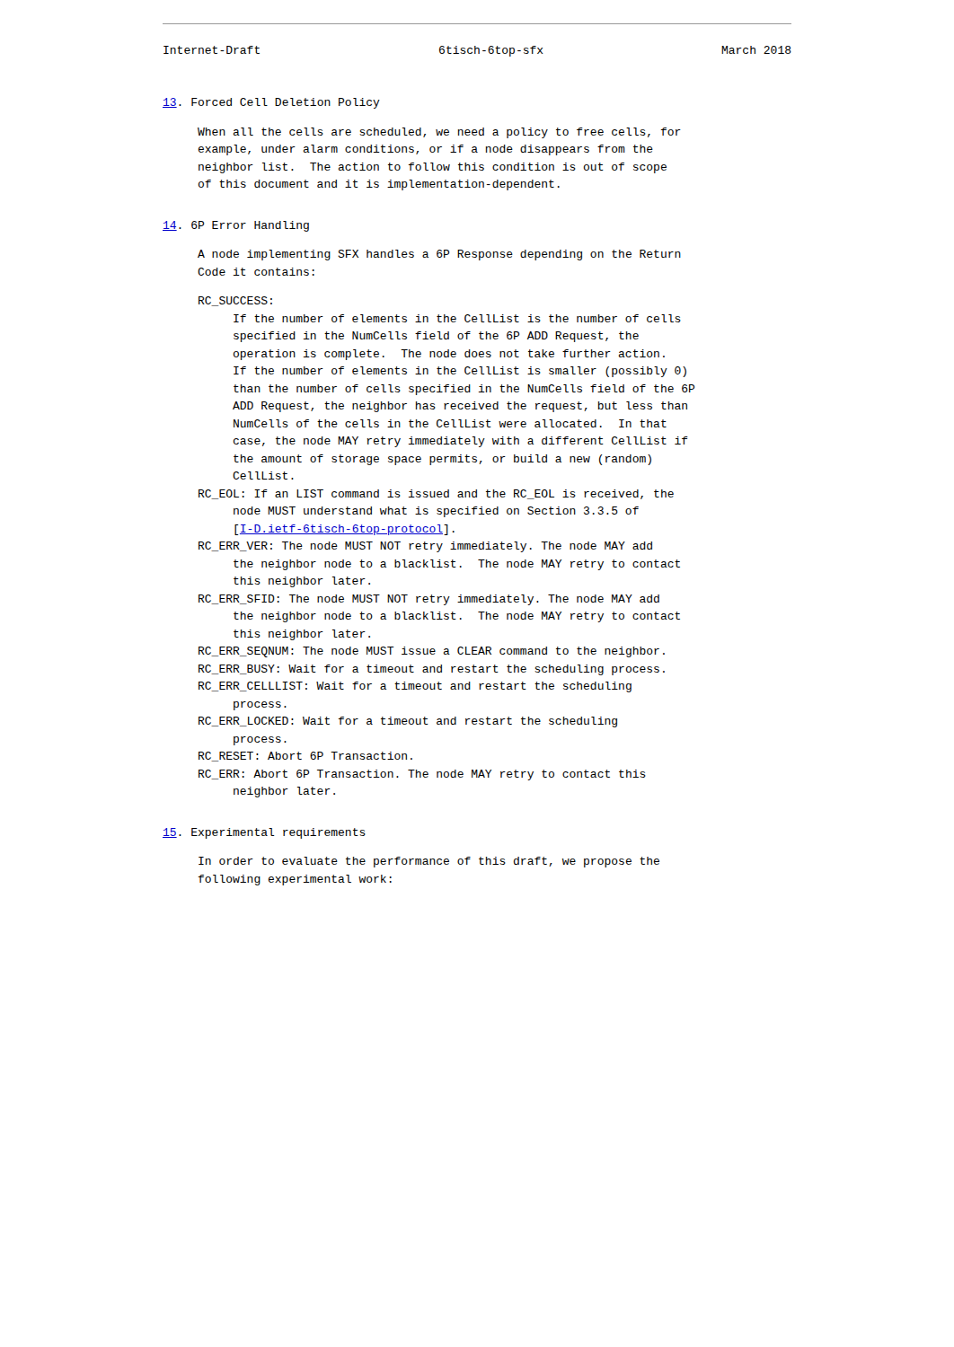Internet-Draft 6tisch-6top-sfx March 2018
13. Forced Cell Deletion Policy
When all the cells are scheduled, we need a policy to free cells, for example, under alarm conditions, or if a node disappears from the neighbor list. The action to follow this condition is out of scope of this document and it is implementation-dependent.
14. 6P Error Handling
A node implementing SFX handles a 6P Response depending on the Return Code it contains:
RC_SUCCESS:
If the number of elements in the CellList is the number of cells specified in the NumCells field of the 6P ADD Request, the operation is complete. The node does not take further action. If the number of elements in the CellList is smaller (possibly 0) than the number of cells specified in the NumCells field of the 6P ADD Request, the neighbor has received the request, but less than NumCells of the cells in the CellList were allocated. In that case, the node MAY retry immediately with a different CellList if the amount of storage space permits, or build a new (random) CellList.
RC_EOL: If an LIST command is issued and the RC_EOL is received, the
node MUST understand what is specified on Section 3.3.5 of [I-D.ietf-6tisch-6top-protocol].
RC_ERR_VER: The node MUST NOT retry immediately. The node MAY add
the neighbor node to a blacklist. The node MAY retry to contact this neighbor later.
RC_ERR_SFID: The node MUST NOT retry immediately. The node MAY add
the neighbor node to a blacklist. The node MAY retry to contact this neighbor later.
RC_ERR_SEQNUM: The node MUST issue a CLEAR command to the neighbor.
RC_ERR_BUSY: Wait for a timeout and restart the scheduling process.
RC_ERR_CELLLIST: Wait for a timeout and restart the scheduling
process.
RC_ERR_LOCKED: Wait for a timeout and restart the scheduling
process.
RC_RESET: Abort 6P Transaction.
RC_ERR: Abort 6P Transaction. The node MAY retry to contact this
neighbor later.
15. Experimental requirements
In order to evaluate the performance of this draft, we propose the following experimental work: